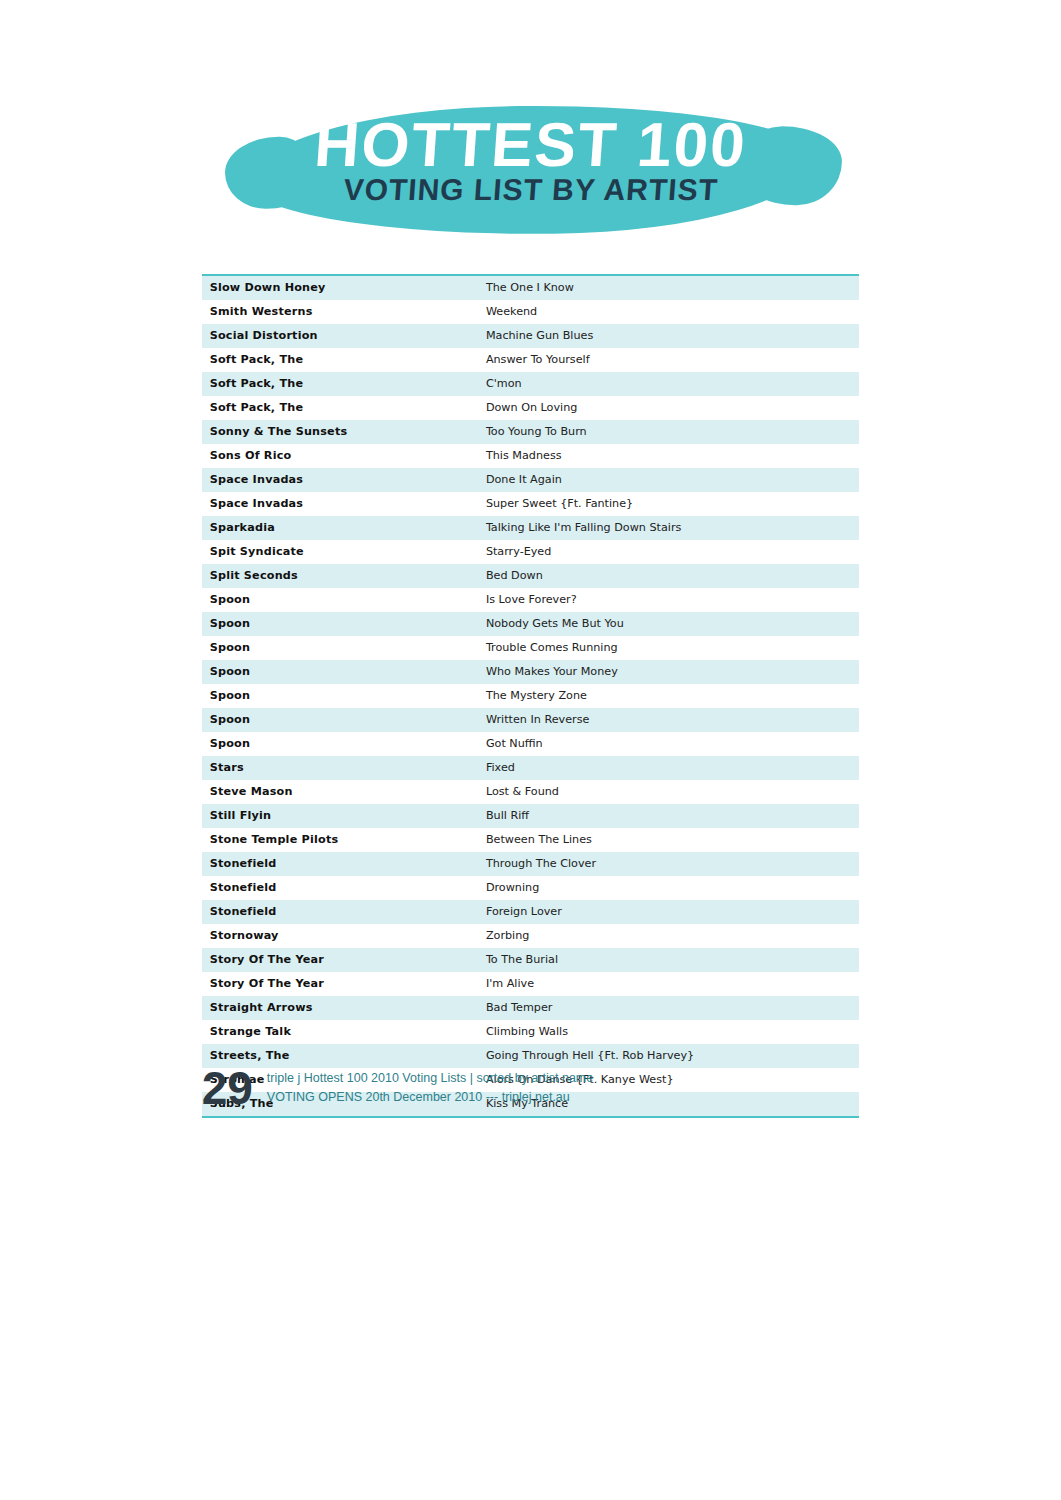Hottest 100
Voting List by Artist
| Slow Down Honey | The One I Know |
| Smith Westerns | Weekend |
| Social Distortion | Machine Gun Blues |
| Soft Pack, The | Answer To Yourself |
| Soft Pack, The | C'mon |
| Soft Pack, The | Down On Loving |
| Sonny & The Sunsets | Too Young To Burn |
| Sons Of Rico | This Madness |
| Space Invadas | Done It Again |
| Space Invadas | Super Sweet {Ft. Fantine} |
| Sparkadia | Talking Like I'm Falling Down Stairs |
| Spit Syndicate | Starry-Eyed |
| Split Seconds | Bed Down |
| Spoon | Is Love Forever? |
| Spoon | Nobody Gets Me But You |
| Spoon | Trouble Comes Running |
| Spoon | Who Makes Your Money |
| Spoon | The Mystery Zone |
| Spoon | Written In Reverse |
| Spoon | Got Nuffin |
| Stars | Fixed |
| Steve Mason | Lost & Found |
| Still Flyin | Bull Riff |
| Stone Temple Pilots | Between The Lines |
| Stonefield | Through The Clover |
| Stonefield | Drowning |
| Stonefield | Foreign Lover |
| Stornoway | Zorbing |
| Story Of The Year | To The Burial |
| Story Of The Year | I'm Alive |
| Straight Arrows | Bad Temper |
| Strange Talk | Climbing Walls |
| Streets, The | Going Through Hell {Ft. Rob Harvey} |
| Stromae | Alors On Danse {Ft. Kanye West} |
| Subs, The | Kiss My Trance |
29
triple j Hottest 100 2010 Voting Lists | sorted by artist name VOTING OPENS 20th December 2010 --- triplej.net.au